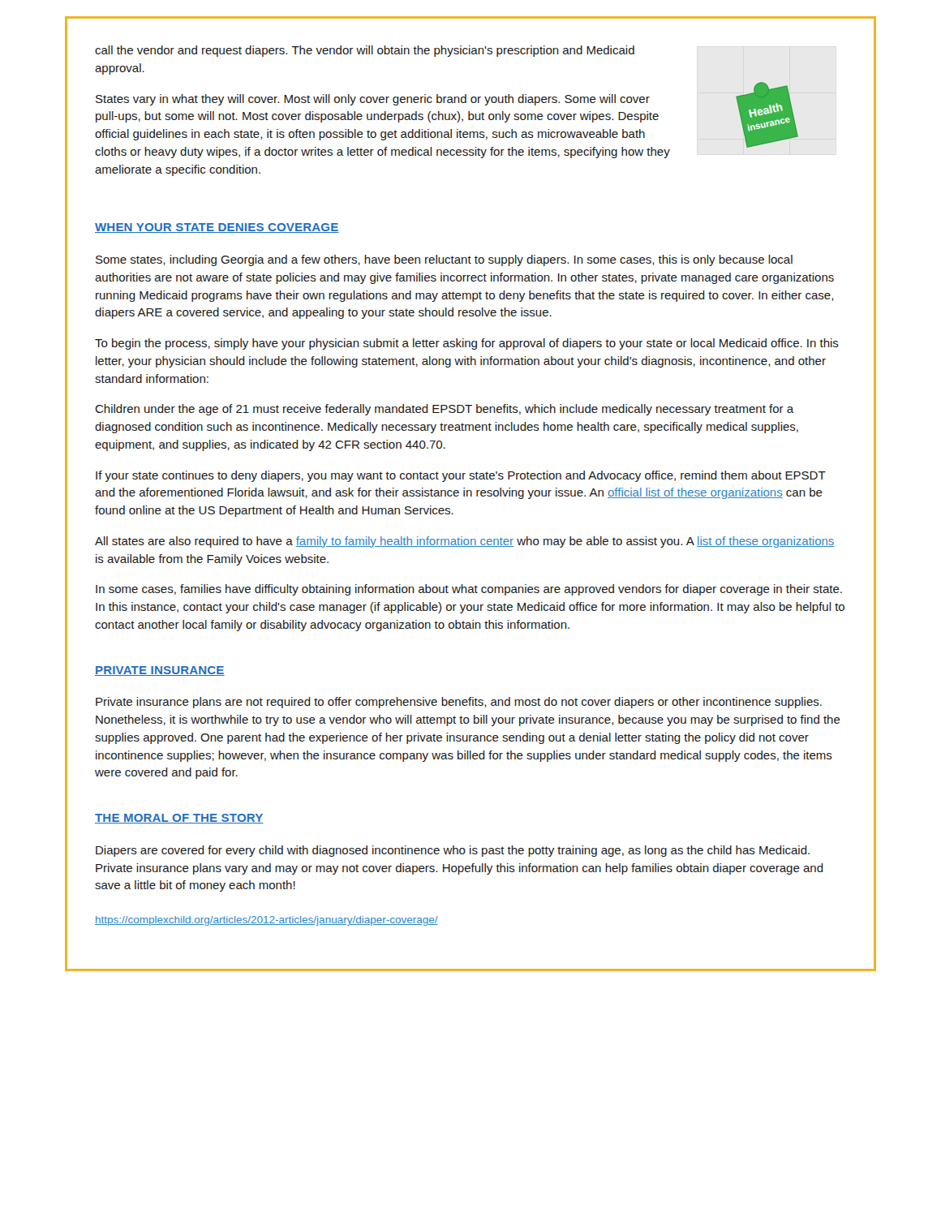call the vendor and request diapers. The vendor will obtain the physician's prescription and Medicaid approval.
States vary in what they will cover. Most will only cover generic brand or youth diapers. Some will cover pull-ups, but some will not. Most cover disposable underpads (chux), but only some cover wipes. Despite official guidelines in each state, it is often possible to get additional items, such as microwaveable bath cloths or heavy duty wipes, if a doctor writes a letter of medical necessity for the items, specifying how they ameliorate a specific condition.
When Your State Denies Coverage
Some states, including Georgia and a few others, have been reluctant to supply diapers. In some cases, this is only because local authorities are not aware of state policies and may give families incorrect information. In other states, private managed care organizations running Medicaid programs have their own regulations and may attempt to deny benefits that the state is required to cover. In either case, diapers ARE a covered service, and appealing to your state should resolve the issue.
To begin the process, simply have your physician submit a letter asking for approval of diapers to your state or local Medicaid office. In this letter, your physician should include the following statement, along with information about your child's diagnosis, incontinence, and other standard information:
Children under the age of 21 must receive federally mandated EPSDT benefits, which include medically necessary treatment for a diagnosed condition such as incontinence. Medically necessary treatment includes home health care, specifically medical supplies, equipment, and supplies, as indicated by 42 CFR section 440.70.
If your state continues to deny diapers, you may want to contact your state's Protection and Advocacy office, remind them about EPSDT and the aforementioned Florida lawsuit, and ask for their assistance in resolving your issue. An official list of these organizations can be found online at the US Department of Health and Human Services.
All states are also required to have a family to family health information center who may be able to assist you. A list of these organizations is available from the Family Voices website.
In some cases, families have difficulty obtaining information about what companies are approved vendors for diaper coverage in their state. In this instance, contact your child's case manager (if applicable) or your state Medicaid office for more information. It may also be helpful to contact another local family or disability advocacy organization to obtain this information.
Private Insurance
Private insurance plans are not required to offer comprehensive benefits, and most do not cover diapers or other incontinence supplies. Nonetheless, it is worthwhile to try to use a vendor who will attempt to bill your private insurance, because you may be surprised to find the supplies approved. One parent had the experience of her private insurance sending out a denial letter stating the policy did not cover incontinence supplies; however, when the insurance company was billed for the supplies under standard medical supply codes, the items were covered and paid for.
The Moral of the Story
Diapers are covered for every child with diagnosed incontinence who is past the potty training age, as long as the child has Medicaid. Private insurance plans vary and may or may not cover diapers. Hopefully this information can help families obtain diaper coverage and save a little bit of money each month!
https://complexchild.org/articles/2012-articles/january/diaper-coverage/